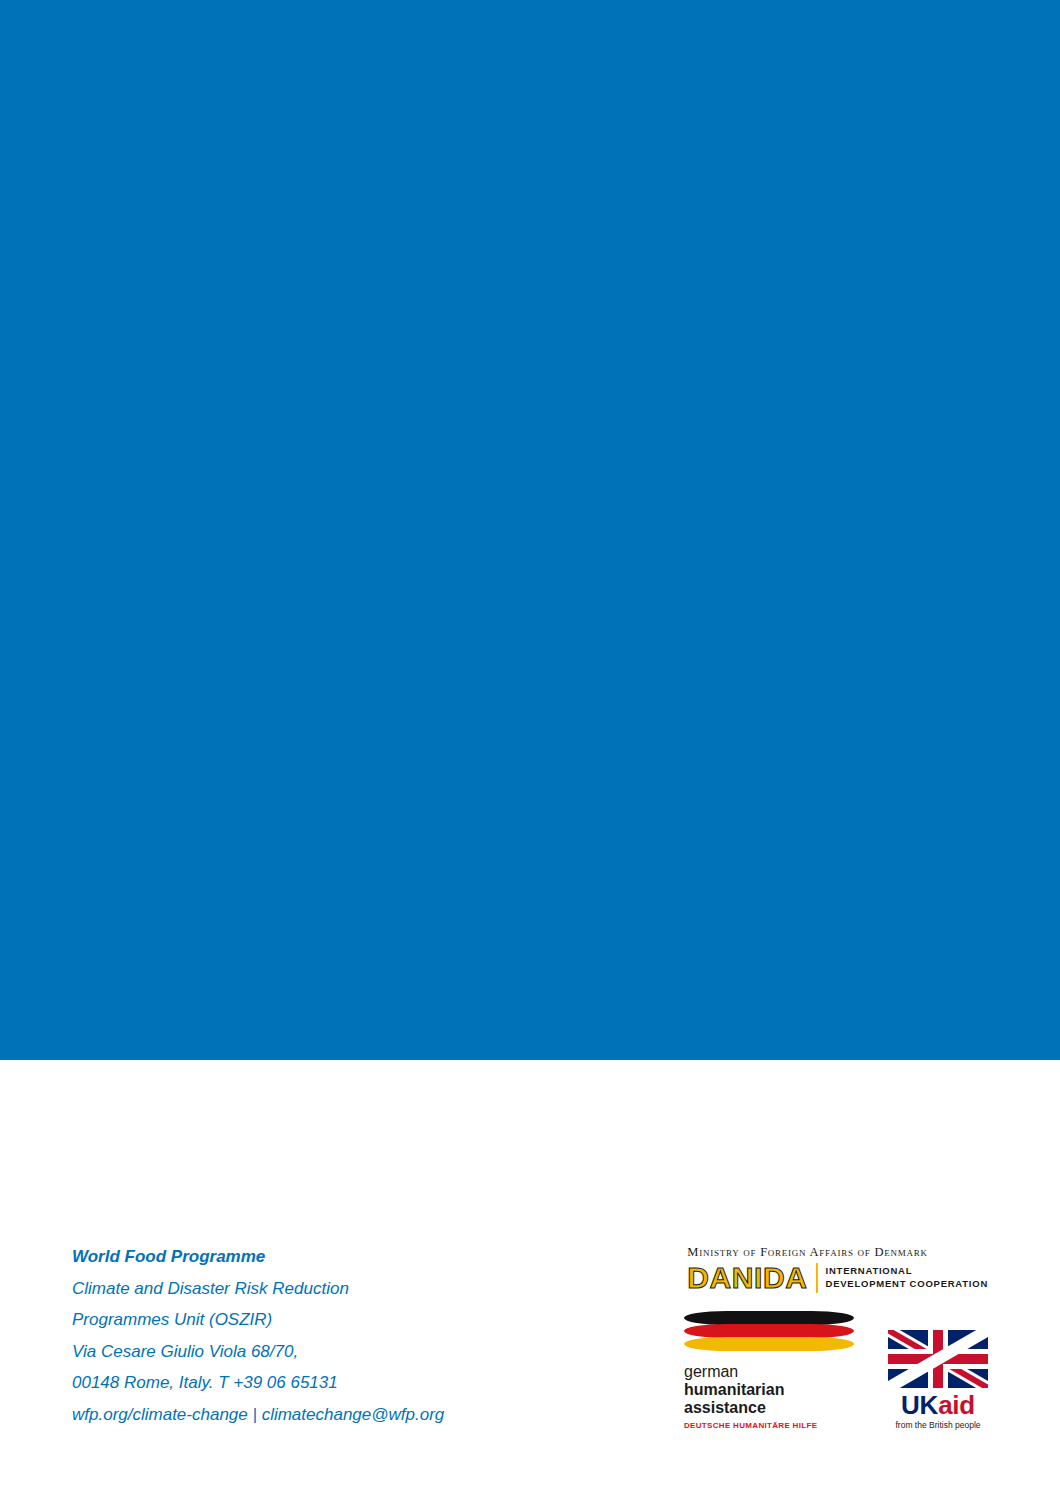World Food Programme
Climate and Disaster Risk Reduction
Programmes Unit (OSZIR)
Via Cesare Giulio Viola 68/70,
00148 Rome, Italy. T +39 06 65131
wfp.org/climate-change | climatechange@wfp.org
Ministry of Foreign Affairs of Denmark
DANIDA International
Development Cooperation
german
humanitarian
assistance
Deutsche Humanitäre Hilfe
UKaid
from the British people